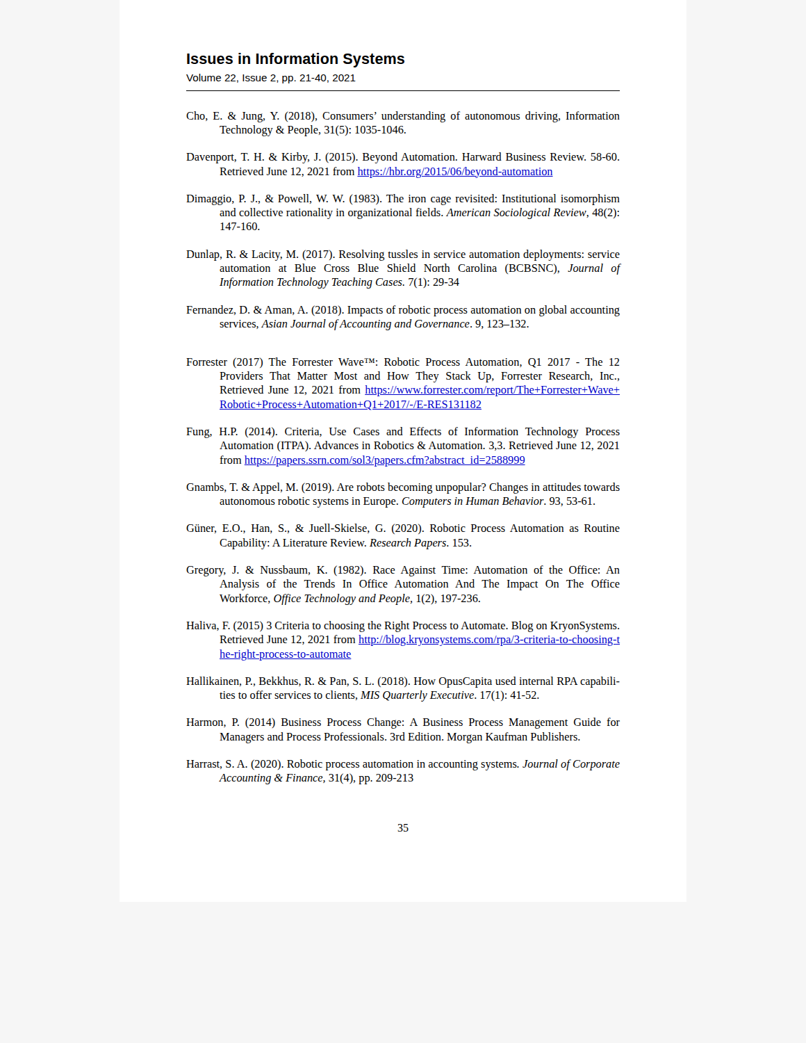Issues in Information Systems
Volume 22, Issue 2, pp. 21-40, 2021
Cho, E. & Jung, Y. (2018), Consumers’ understanding of autonomous driving, Information Technology & People, 31(5): 1035-1046.
Davenport, T. H. & Kirby, J. (2015). Beyond Automation. Harward Business Review. 58-60. Retrieved June 12, 2021 from https://hbr.org/2015/06/beyond-automation
Dimaggio, P. J., & Powell, W. W. (1983). The iron cage revisited: Institutional isomorphism and collective rationality in organizational fields. American Sociological Review, 48(2): 147-160.
Dunlap, R. & Lacity, M. (2017). Resolving tussles in service automation deployments: service automation at Blue Cross Blue Shield North Carolina (BCBSNC), Journal of Information Technology Teaching Cases. 7(1): 29-34
Fernandez, D. & Aman, A. (2018). Impacts of robotic process automation on global accounting services, Asian Journal of Accounting and Governance. 9, 123–132.
Forrester (2017) The Forrester Wave™: Robotic Process Automation, Q1 2017 - The 12 Providers That Matter Most and How They Stack Up, Forrester Research, Inc., Retrieved June 12, 2021 from https://www.forrester.com/report/The+Forrester+Wave+Robotic+Process+Automation+Q1+2017/-/E-RES131182
Fung, H.P. (2014). Criteria, Use Cases and Effects of Information Technology Process Automation (ITPA). Advances in Robotics & Automation. 3,3. Retrieved June 12, 2021 from https://papers.ssrn.com/sol3/papers.cfm?abstract_id=2588999
Gnambs, T. & Appel, M. (2019). Are robots becoming unpopular? Changes in attitudes towards autonomous robotic systems in Europe. Computers in Human Behavior. 93, 53-61.
Güner, E.O., Han, S., & Juell-Skielse, G. (2020). Robotic Process Automation as Routine Capability: A Literature Review. Research Papers. 153.
Gregory, J. & Nussbaum, K. (1982). Race Against Time: Automation of the Office: An Analysis of the Trends In Office Automation And The Impact On The Office Workforce, Office Technology and People, 1(2), 197-236.
Haliva, F. (2015) 3 Criteria to choosing the Right Process to Automate. Blog on KryonSystems. Retrieved June 12, 2021 from http://blog.kryonsystems.com/rpa/3-criteria-to-choosing-the-right-process-to-automate
Hallikainen, P., Bekkhus, R. & Pan, S. L. (2018). How OpusCapita used internal RPA capabilities to offer services to clients, MIS Quarterly Executive. 17(1): 41-52.
Harmon, P. (2014) Business Process Change: A Business Process Management Guide for Managers and Process Professionals. 3rd Edition. Morgan Kaufman Publishers.
Harrast, S. A. (2020). Robotic process automation in accounting systems. Journal of Corporate Accounting & Finance, 31(4), pp. 209-213
35